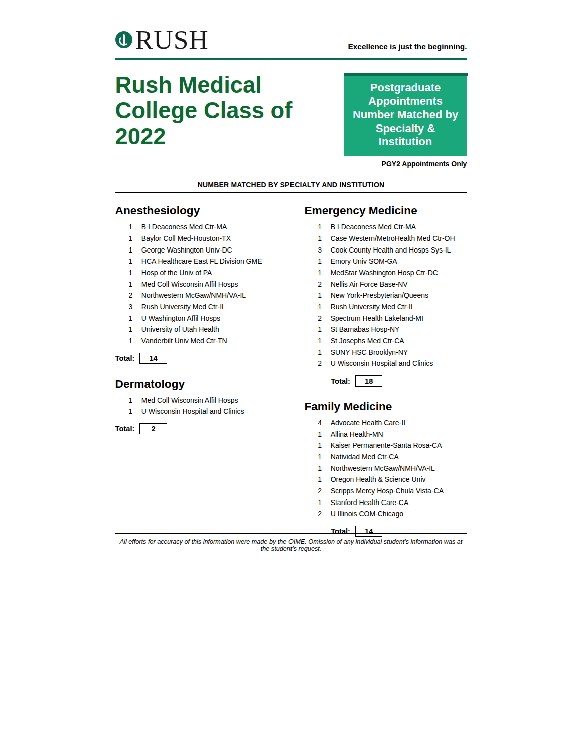RUSH
Excellence is just the beginning.
Rush Medical College Class of 2022
Postgraduate Appointments Number Matched by Specialty & Institution
PGY2 Appointments Only
NUMBER MATCHED BY SPECIALTY AND INSTITUTION
Anesthesiology
1 B I Deaconess Med Ctr-MA
1 Baylor Coll Med-Houston-TX
1 George Washington Univ-DC
1 HCA Healthcare East FL Division GME
1 Hosp of the Univ of PA
1 Med Coll Wisconsin Affil Hosps
2 Northwestern McGaw/NMH/VA-IL
3 Rush University Med Ctr-IL
1 U Washington Affil Hosps
1 University of Utah Health
1 Vanderbilt Univ Med Ctr-TN
Total: 14
Dermatology
1 Med Coll Wisconsin Affil Hosps
1 U Wisconsin Hospital and Clinics
Total: 2
Emergency Medicine
1 B I Deaconess Med Ctr-MA
1 Case Western/MetroHealth Med Ctr-OH
3 Cook County Health and Hosps Sys-IL
1 Emory Univ SOM-GA
1 MedStar Washington Hosp Ctr-DC
2 Nellis Air Force Base-NV
1 New York-Presbyterian/Queens
1 Rush University Med Ctr-IL
2 Spectrum Health Lakeland-MI
1 St Barnabas Hosp-NY
1 St Josephs Med Ctr-CA
1 SUNY HSC Brooklyn-NY
2 U Wisconsin Hospital and Clinics
Total: 18
Family Medicine
4 Advocate Health Care-IL
1 Allina Health-MN
1 Kaiser Permanente-Santa Rosa-CA
1 Natividad Med Ctr-CA
1 Northwestern McGaw/NMH/VA-IL
1 Oregon Health & Science Univ
2 Scripps Mercy Hosp-Chula Vista-CA
1 Stanford Health Care-CA
2 U Illinois COM-Chicago
Total: 14
All efforts for accuracy of this information were made by the OIME. Omission of any individual student's information was at the student's request.